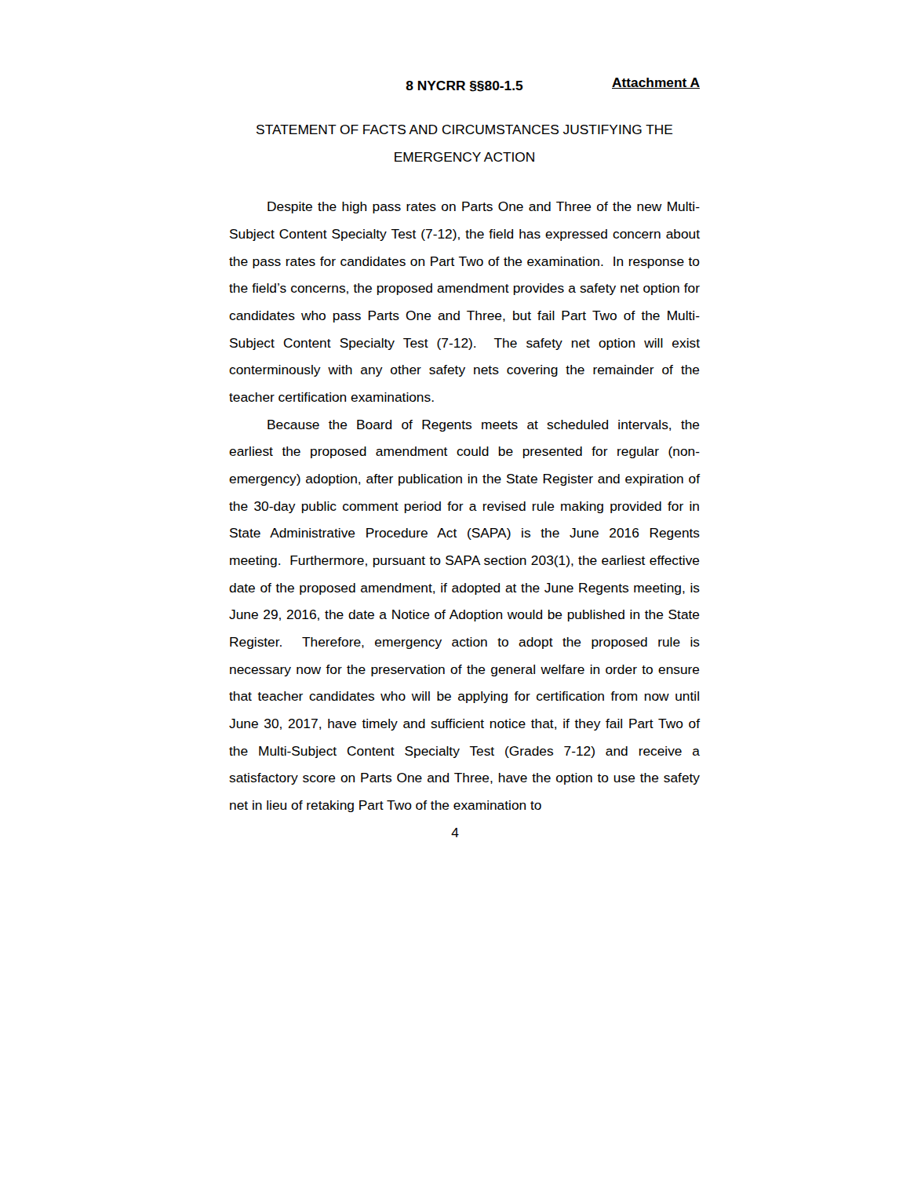Attachment A
8 NYCRR §§80-1.5
STATEMENT OF FACTS AND CIRCUMSTANCES JUSTIFYING THE EMERGENCY ACTION
Despite the high pass rates on Parts One and Three of the new Multi-Subject Content Specialty Test (7-12), the field has expressed concern about the pass rates for candidates on Part Two of the examination. In response to the field’s concerns, the proposed amendment provides a safety net option for candidates who pass Parts One and Three, but fail Part Two of the Multi-Subject Content Specialty Test (7-12). The safety net option will exist conterminously with any other safety nets covering the remainder of the teacher certification examinations.
Because the Board of Regents meets at scheduled intervals, the earliest the proposed amendment could be presented for regular (non-emergency) adoption, after publication in the State Register and expiration of the 30-day public comment period for a revised rule making provided for in State Administrative Procedure Act (SAPA) is the June 2016 Regents meeting. Furthermore, pursuant to SAPA section 203(1), the earliest effective date of the proposed amendment, if adopted at the June Regents meeting, is June 29, 2016, the date a Notice of Adoption would be published in the State Register. Therefore, emergency action to adopt the proposed rule is necessary now for the preservation of the general welfare in order to ensure that teacher candidates who will be applying for certification from now until June 30, 2017, have timely and sufficient notice that, if they fail Part Two of the Multi-Subject Content Specialty Test (Grades 7-12) and receive a satisfactory score on Parts One and Three, have the option to use the safety net in lieu of retaking Part Two of the examination to
4